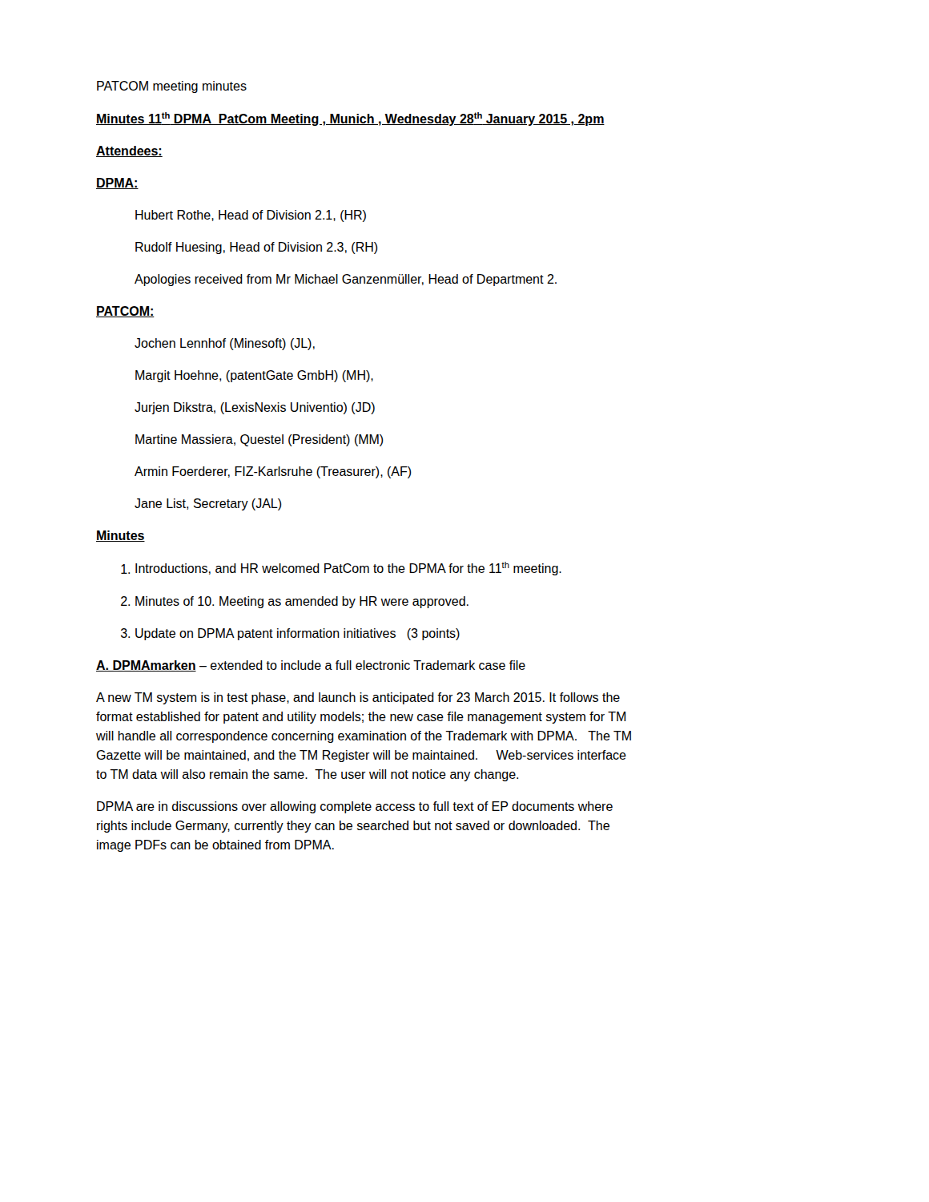PATCOM meeting minutes
Minutes 11th DPMA PatCom Meeting , Munich , Wednesday 28th January 2015 , 2pm
Attendees:
DPMA:
Hubert Rothe, Head of Division 2.1, (HR)
Rudolf Huesing, Head of Division 2.3, (RH)
Apologies received from Mr Michael Ganzenmüller, Head of Department 2.
PATCOM:
Jochen Lennhof (Minesoft) (JL),
Margit Hoehne, (patentGate GmbH) (MH),
Jurjen Dikstra, (LexisNexis Univentio) (JD)
Martine Massiera, Questel (President) (MM)
Armin Foerderer, FIZ-Karlsruhe (Treasurer), (AF)
Jane List, Secretary (JAL)
Minutes
Introductions, and HR welcomed PatCom to the DPMA for the 11th meeting.
Minutes of 10. Meeting as amended by HR were approved.
Update on DPMA patent information initiatives (3 points)
A. DPMAmarken – extended to include a full electronic Trademark case file
A new TM system is in test phase, and launch is anticipated for 23 March 2015. It follows the format established for patent and utility models; the new case file management system for TM will handle all correspondence concerning examination of the Trademark with DPMA. The TM Gazette will be maintained, and the TM Register will be maintained. Web-services interface to TM data will also remain the same. The user will not notice any change.
DPMA are in discussions over allowing complete access to full text of EP documents where rights include Germany, currently they can be searched but not saved or downloaded. The image PDFs can be obtained from DPMA.